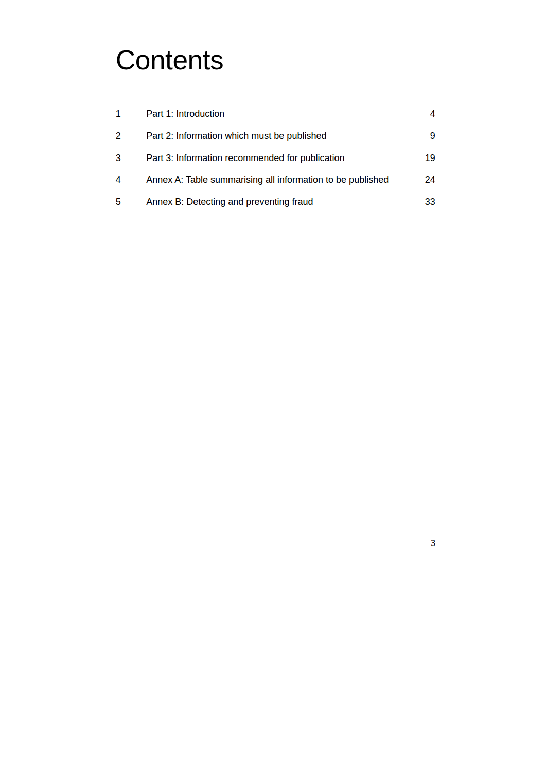Contents
| 1 | Part 1: Introduction | 4 |
| 2 | Part 2: Information which must be published | 9 |
| 3 | Part 3: Information recommended for publication | 19 |
| 4 | Annex A: Table summarising all information to be published | 24 |
| 5 | Annex B: Detecting and preventing fraud | 33 |
3